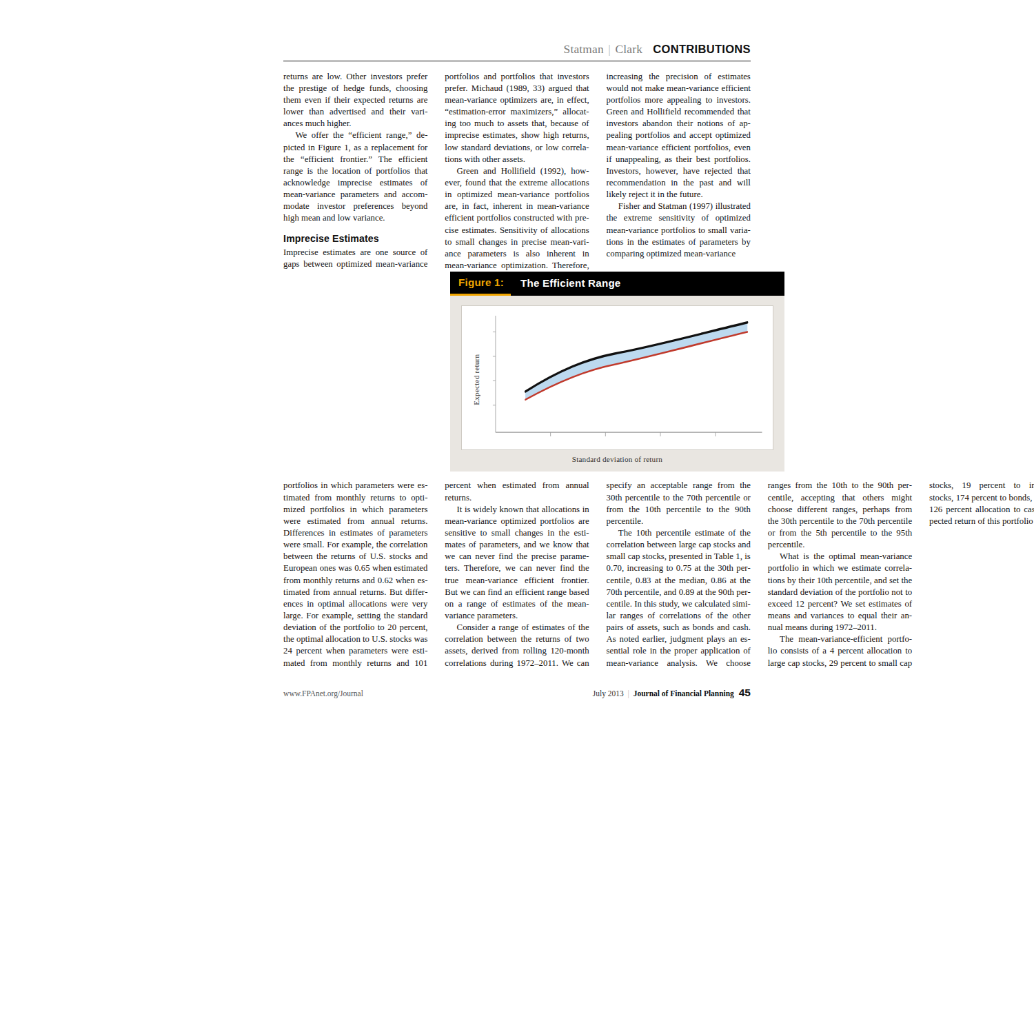Statman | Clark Contributions
returns are low. Other investors prefer the prestige of hedge funds, choosing them even if their expected returns are lower than advertised and their variances much higher.
We offer the “efficient range,” depicted in Figure 1, as a replacement for the “efficient frontier.” The efficient range is the location of portfolios that acknowledge imprecise estimates of mean-variance parameters and accommodate investor preferences beyond high mean and low variance.
Imprecise Estimates
Imprecise estimates are one source of gaps between optimized mean-variance portfolios and portfolios that investors prefer. Michaud (1989, 33) argued that mean-variance optimizers are, in effect, “estimation-error maximizers,” allocating too much to assets that, because of imprecise estimates, show high returns, low standard deviations, or low correlations with other assets.
Green and Hollifield (1992), however, found that the extreme allocations in optimized mean-variance portfolios are, in fact, inherent in mean-variance efficient portfolios constructed with precise estimates. Sensitivity of allocations to small changes in precise mean-variance parameters is also inherent in mean-variance optimization. Therefore, increasing the precision of estimates would not make mean-variance efficient portfolios more appealing to investors. Green and Hollifield recommended that investors abandon their notions of appealing portfolios and accept optimized mean-variance efficient portfolios, even if unappealing, as their best portfolios. Investors, however, have rejected that recommendation in the past and will likely reject it in the future.
Fisher and Statman (1997) illustrated the extreme sensitivity of optimized mean-variance portfolios to small variations in the estimates of parameters by comparing optimized mean-variance
Figure 1:
The Efficient Range
Expected return
Standard deviation of return
portfolios in which parameters were estimated from monthly returns to optimized portfolios in which parameters were estimated from annual returns. Differences in estimates of parameters were small. For example, the correlation between the returns of U.S. stocks and European ones was 0.65 when estimated from monthly returns and 0.62 when estimated from annual returns. But differences in optimal allocations were very large. For example, setting the standard deviation of the portfolio to 20 percent, the optimal allocation to U.S. stocks was 24 percent when parameters were estimated from monthly returns and 101 percent when estimated from annual returns.
It is widely known that allocations in mean-variance optimized portfolios are sensitive to small changes in the estimates of parameters, and we know that we can never find the precise parameters. Therefore, we can never find the true mean-variance efficient frontier. But we can find an efficient range based on a range of estimates of the mean-variance parameters.
Consider a range of estimates of the correlation between the returns of two assets, derived from rolling 120-month correlations during 1972–2011. We can specify an acceptable range from the 30th percentile to the 70th percentile or from the 10th percentile to the 90th percentile.
The 10th percentile estimate of the correlation between large cap stocks and small cap stocks, presented in Table 1, is 0.70, increasing to 0.75 at the 30th percentile, 0.83 at the median, 0.86 at the 70th percentile, and 0.89 at the 90th percentile. In this study, we calculated similar ranges of correlations of the other pairs of assets, such as bonds and cash. As noted earlier, judgment plays an essential role in the proper application of mean-variance analysis. We choose ranges from the 10th to the 90th percentile, accepting that others might choose different ranges, perhaps from the 30th percentile to the 70th percentile or from the 5th percentile to the 95th percentile.
What is the optimal mean-variance portfolio in which we estimate correlations by their 10th percentile, and set the standard deviation of the portfolio not to exceed 12 percent? We set estimates of means and variances to equal their annual means during 1972–2011.
The mean-variance-efficient portfolio consists of a 4 percent allocation to large cap stocks, 29 percent to small cap stocks, 19 percent to international stocks, 174 percent to bonds, and a short 126 percent allocation to cash. The expected return of this portfolio is 13.4
www.FPAnet.org/Journal
July 2013 | Journal of Financial Planning 45